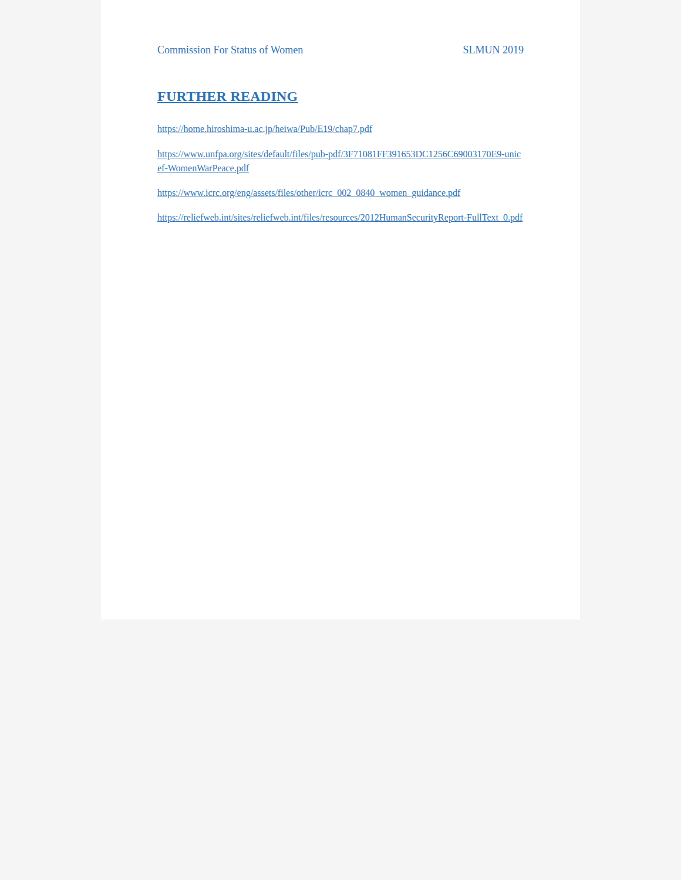Commission For Status of Women SLMUN 2019
FURTHER READING
https://home.hiroshima-u.ac.jp/heiwa/Pub/E19/chap7.pdf
https://www.unfpa.org/sites/default/files/pub-pdf/3F71081FF391653DC1256C69003170E9-unicef-WomenWarPeace.pdf
https://www.icrc.org/eng/assets/files/other/icrc_002_0840_women_guidance.pdf
https://reliefweb.int/sites/reliefweb.int/files/resources/2012HumanSecurityReport-FullText_0.pdf